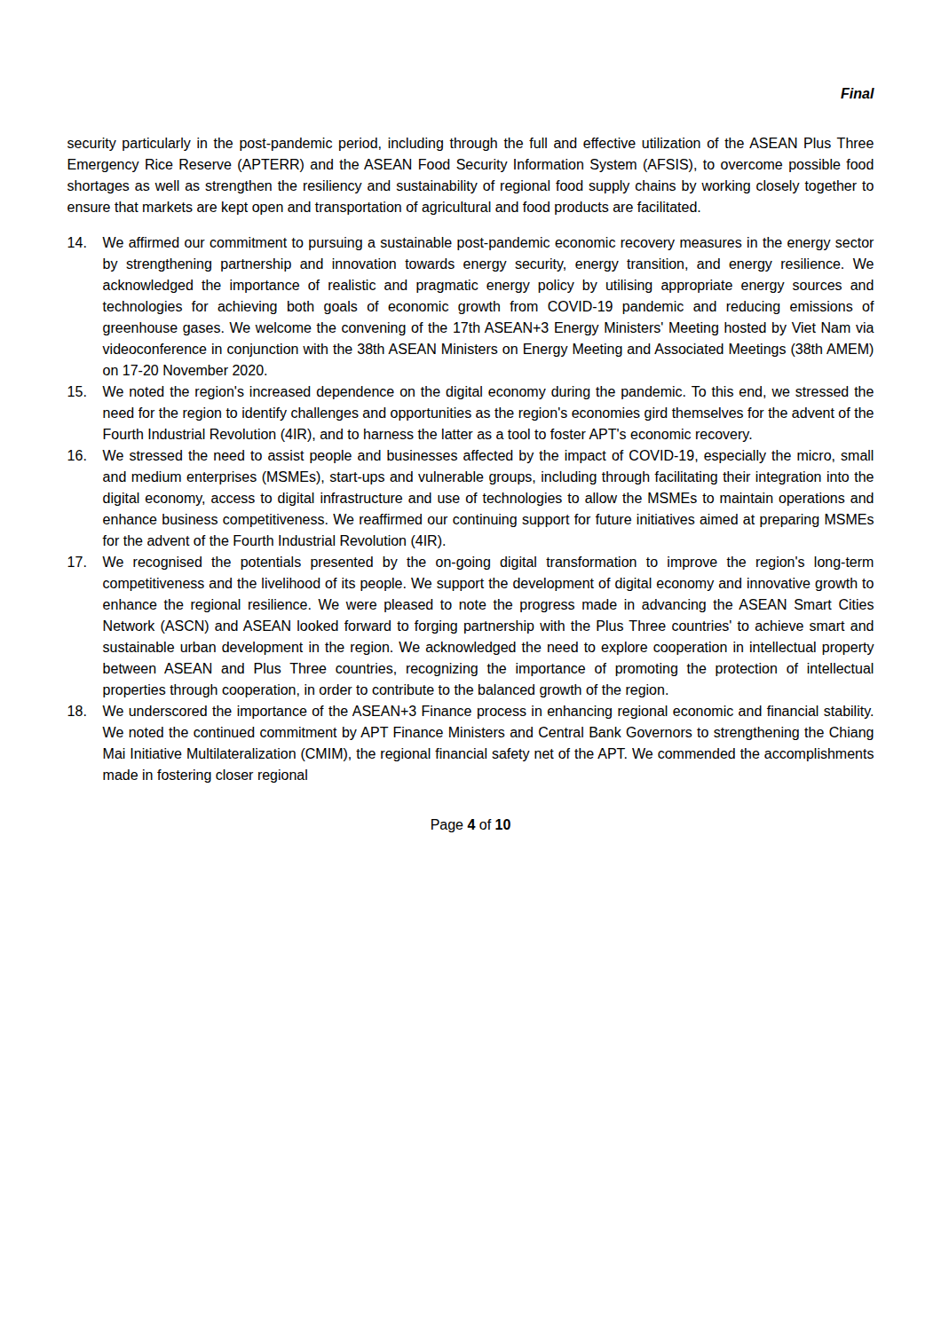Final
security particularly in the post-pandemic period, including through the full and effective utilization of the ASEAN Plus Three Emergency Rice Reserve (APTERR) and the ASEAN Food Security Information System (AFSIS), to overcome possible food shortages as well as strengthen the resiliency and sustainability of regional food supply chains by working closely together to ensure that markets are kept open and transportation of agricultural and food products are facilitated.
14.
We affirmed our commitment to pursuing a sustainable post-pandemic economic recovery measures in the energy sector by strengthening partnership and innovation towards energy security, energy transition, and energy resilience. We acknowledged the importance of realistic and pragmatic energy policy by utilising appropriate energy sources and technologies for achieving both goals of economic growth from COVID-19 pandemic and reducing emissions of greenhouse gases. We welcome the convening of the 17th ASEAN+3 Energy Ministers' Meeting hosted by Viet Nam via videoconference in conjunction with the 38th ASEAN Ministers on Energy Meeting and Associated Meetings (38th AMEM) on 17-20 November 2020.
15.
We noted the region's increased dependence on the digital economy during the pandemic. To this end, we stressed the need for the region to identify challenges and opportunities as the region's economies gird themselves for the advent of the Fourth Industrial Revolution (4IR), and to harness the latter as a tool to foster APT's economic recovery.
16.
We stressed the need to assist people and businesses affected by the impact of COVID-19, especially the micro, small and medium enterprises (MSMEs), start-ups and vulnerable groups, including through facilitating their integration into the digital economy, access to digital infrastructure and use of technologies to allow the MSMEs to maintain operations and enhance business competitiveness. We reaffirmed our continuing support for future initiatives aimed at preparing MSMEs for the advent of the Fourth Industrial Revolution (4IR).
17.
We recognised the potentials presented by the on-going digital transformation to improve the region's long-term competitiveness and the livelihood of its people. We support the development of digital economy and innovative growth to enhance the regional resilience. We were pleased to note the progress made in advancing the ASEAN Smart Cities Network (ASCN) and ASEAN looked forward to forging partnership with the Plus Three countries' to achieve smart and sustainable urban development in the region. We acknowledged the need to explore cooperation in intellectual property between ASEAN and Plus Three countries, recognizing the importance of promoting the protection of intellectual properties through cooperation, in order to contribute to the balanced growth of the region.
18.
We underscored the importance of the ASEAN+3 Finance process in enhancing regional economic and financial stability. We noted the continued commitment by APT Finance Ministers and Central Bank Governors to strengthening the Chiang Mai Initiative Multilateralization (CMIM), the regional financial safety net of the APT. We commended the accomplishments made in fostering closer regional
Page 4 of 10